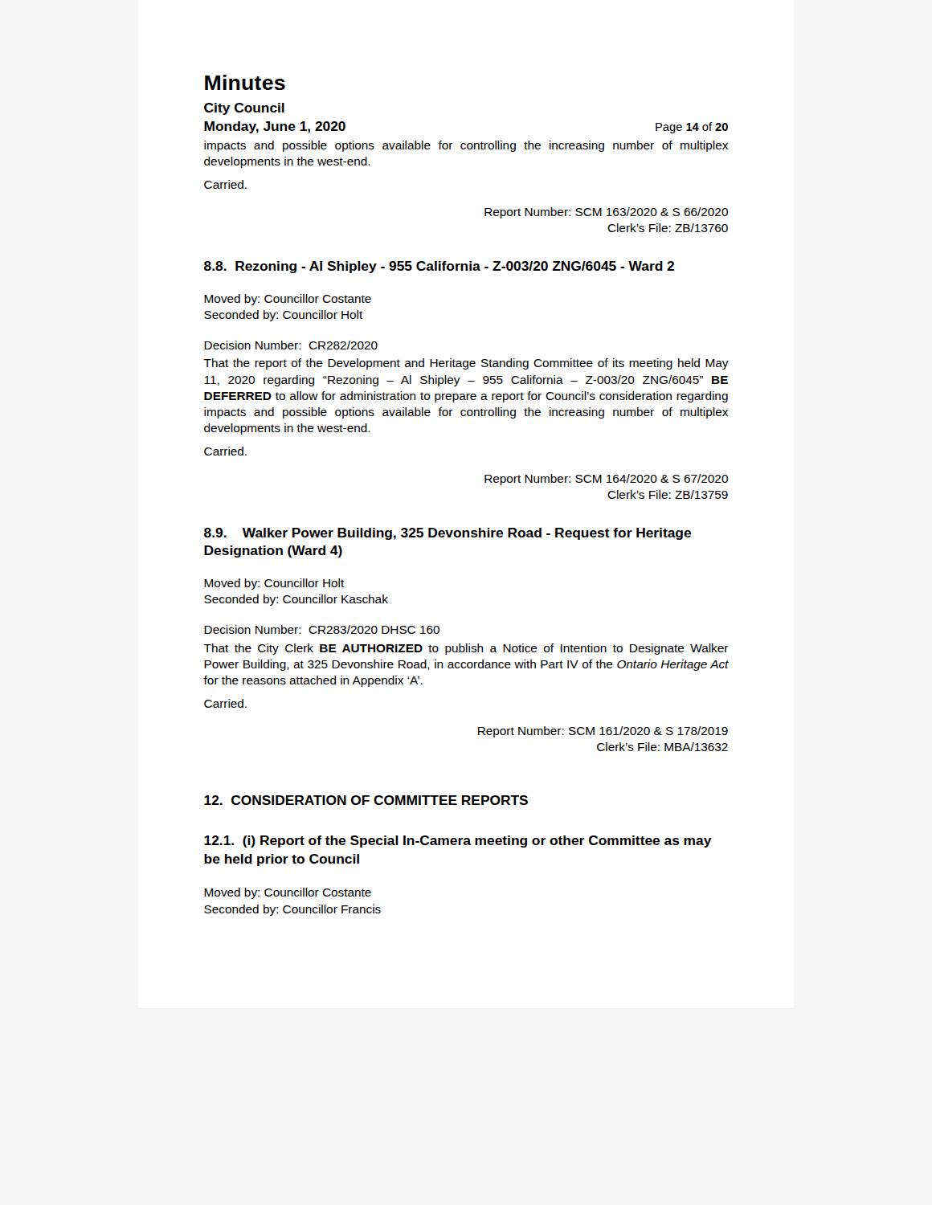Minutes
City Council
Monday, June 1, 2020 Page 14 of 20
impacts and possible options available for controlling the increasing number of multiplex developments in the west-end.
Carried.
Report Number: SCM 163/2020 & S 66/2020
Clerk’s File: ZB/13760
8.8. Rezoning - Al Shipley - 955 California - Z-003/20 ZNG/6045 - Ward 2
Moved by: Councillor Costante
Seconded by: Councillor Holt
Decision Number: CR282/2020
That the report of the Development and Heritage Standing Committee of its meeting held May 11, 2020 regarding “Rezoning – Al Shipley – 955 California – Z-003/20 ZNG/6045” BE DEFERRED to allow for administration to prepare a report for Council’s consideration regarding impacts and possible options available for controlling the increasing number of multiplex developments in the west-end.
Carried.
Report Number: SCM 164/2020 & S 67/2020
Clerk’s File: ZB/13759
8.9. Walker Power Building, 325 Devonshire Road - Request for Heritage Designation (Ward 4)
Moved by: Councillor Holt
Seconded by: Councillor Kaschak
Decision Number: CR283/2020 DHSC 160
That the City Clerk BE AUTHORIZED to publish a Notice of Intention to Designate Walker Power Building, at 325 Devonshire Road, in accordance with Part IV of the Ontario Heritage Act for the reasons attached in Appendix ‘A’.
Carried.
Report Number: SCM 161/2020 & S 178/2019
Clerk’s File: MBA/13632
12. CONSIDERATION OF COMMITTEE REPORTS
12.1. (i) Report of the Special In-Camera meeting or other Committee as may be held prior to Council
Moved by: Councillor Costante
Seconded by: Councillor Francis